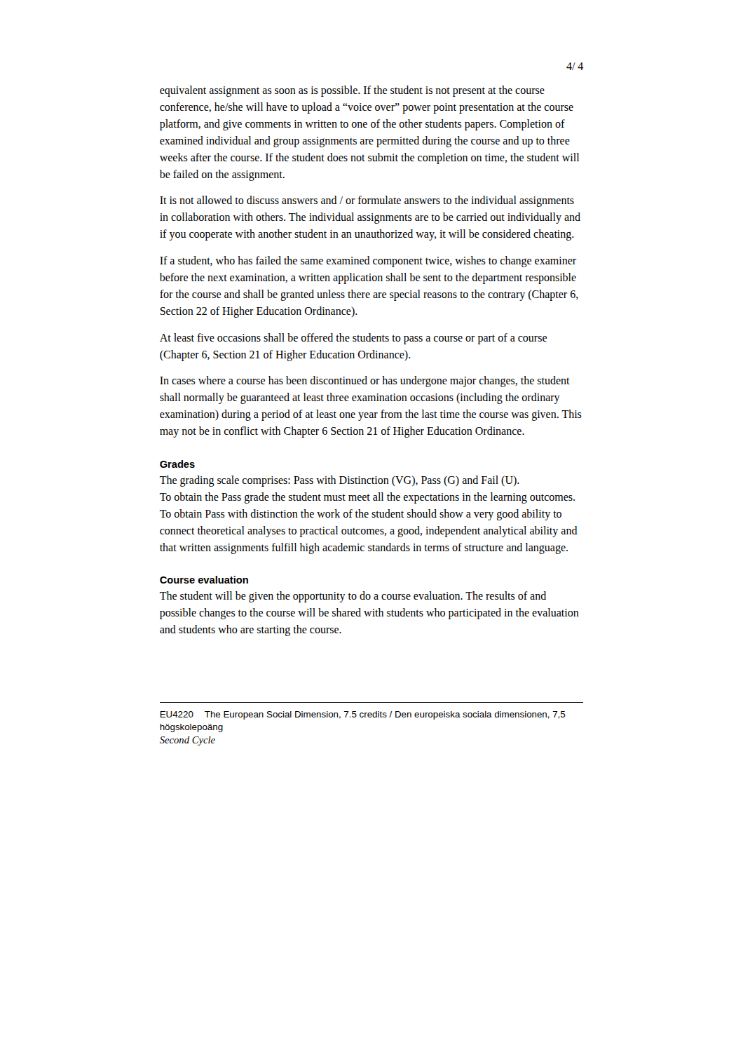4/ 4
equivalent assignment as soon as is possible. If the student is not present at the course conference, he/she will have to upload a “voice over” power point presentation at the course platform, and give comments in written to one of the other students papers. Completion of examined individual and group assignments are permitted during the course and up to three weeks after the course. If the student does not submit the completion on time, the student will be failed on the assignment.
It is not allowed to discuss answers and / or formulate answers to the individual assignments in collaboration with others. The individual assignments are to be carried out individually and if you cooperate with another student in an unauthorized way, it will be considered cheating.
If a student, who has failed the same examined component twice, wishes to change examiner before the next examination, a written application shall be sent to the department responsible for the course and shall be granted unless there are special reasons to the contrary (Chapter 6, Section 22 of Higher Education Ordinance).
At least five occasions shall be offered the students to pass a course or part of a course (Chapter 6, Section 21 of Higher Education Ordinance).
In cases where a course has been discontinued or has undergone major changes, the student shall normally be guaranteed at least three examination occasions (including the ordinary examination) during a period of at least one year from the last time the course was given. This may not be in conflict with Chapter 6 Section 21 of Higher Education Ordinance.
Grades
The grading scale comprises: Pass with Distinction (VG), Pass (G) and Fail (U).
To obtain the Pass grade the student must meet all the expectations in the learning outcomes. To obtain Pass with distinction the work of the student should show a very good ability to connect theoretical analyses to practical outcomes, a good, independent analytical ability and that written assignments fulfill high academic standards in terms of structure and language.
Course evaluation
The student will be given the opportunity to do a course evaluation. The results of and possible changes to the course will be shared with students who participated in the evaluation and students who are starting the course.
EU4220 The European Social Dimension, 7.5 credits / Den europeiska sociala dimensionen, 7,5 högskolepoäng
Second Cycle